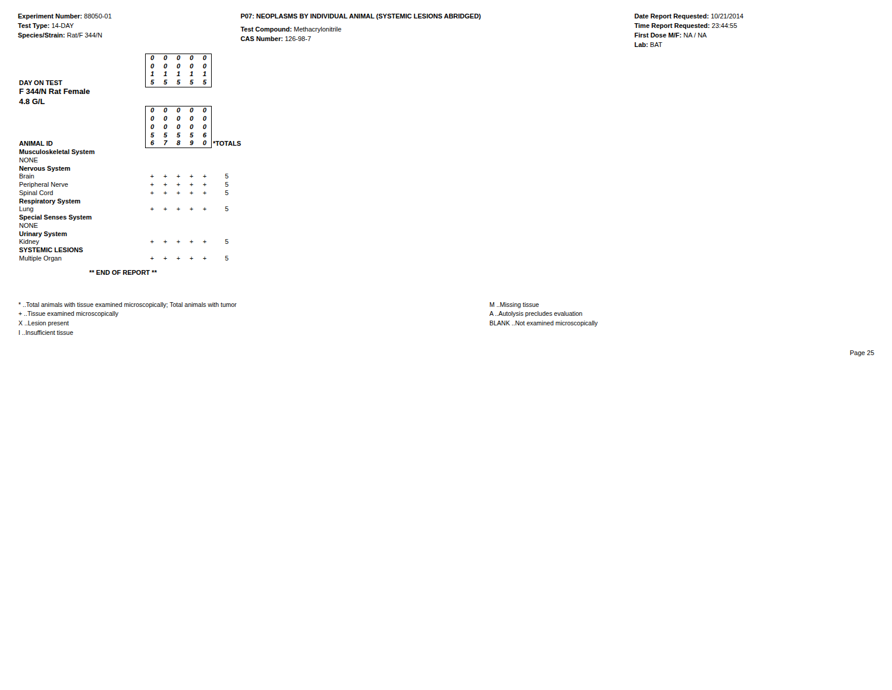| Experiment Number: 88050-01 Test Type: 14-DAY Species/Strain: Rat/F 344/N | P07: NEOPLASMS BY INDIVIDUAL ANIMAL (SYSTEMIC LESIONS ABRIDGED) Test Compound: Methacrylonitrile CAS Number: 126-98-7 | Date Report Requested: 10/21/2014 Time Report Requested: 23:44:55 First Dose M/F: NA / NA Lab: BAT |
| DAY ON TEST | 0 0 1 5 | 0 0 1 5 | 0 0 1 5 | 0 0 1 5 | 0 0 1 5 | |
| F 344/N Rat Female 4.8 G/L | | |
| ANIMAL ID | 0 0 0 5 6 | 0 0 0 5 7 | 0 0 0 5 8 | 0 0 0 5 9 | 0 0 0 6 0 | *TOTALS |
| Musculoskeletal System |
| NONE |
| Nervous System |
| Brain | + | + | + | + | + | 5 |
| Peripheral Nerve | + | + | + | + | + | 5 |
| Spinal Cord | + | + | + | + | + | 5 |
| Respiratory System |
| Lung | + | + | + | + | + | 5 |
| Special Senses System |
| NONE |
| Urinary System |
| Kidney | + | + | + | + | + | 5 |
| SYSTEMIC LESIONS |
| Multiple Organ | + | + | + | + | + | 5 |
** END OF REPORT **
| * ..Total animals with tissue examined microscopically; Total animals with tumor + ..Tissue examined microscopically X ..Lesion present I ..Insufficient tissue | M ..Missing tissue A ..Autolysis precludes evaluation BLANK ..Not examined microscopically |
Page 25